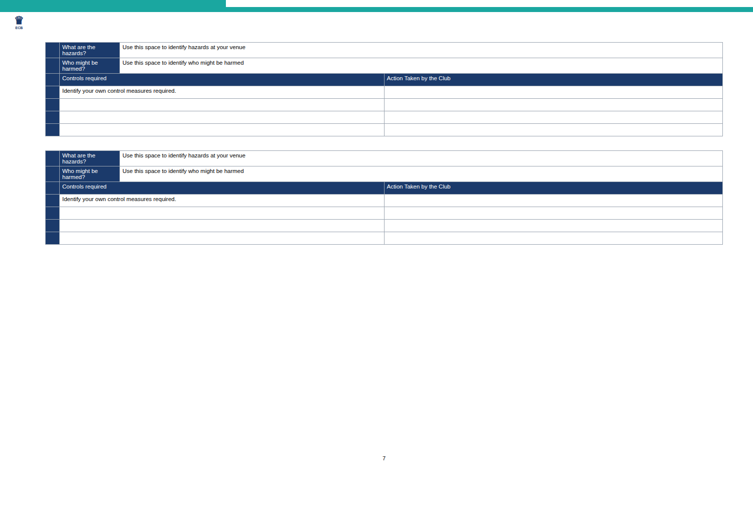♛
ECB
| | What are the hazards? | Use this space to identify hazards at your venue |
| | Who might be harmed? | Use this space to identify who might be harmed |
| | Controls required | Action Taken by the Club |
| | Identify your own control measures required. | |
| | What are the hazards? | Use this space to identify hazards at your venue |
| | Who might be harmed? | Use this space to identify who might be harmed |
| | Controls required | Action Taken by the Club |
| | Identify your own control measures required. | |
7